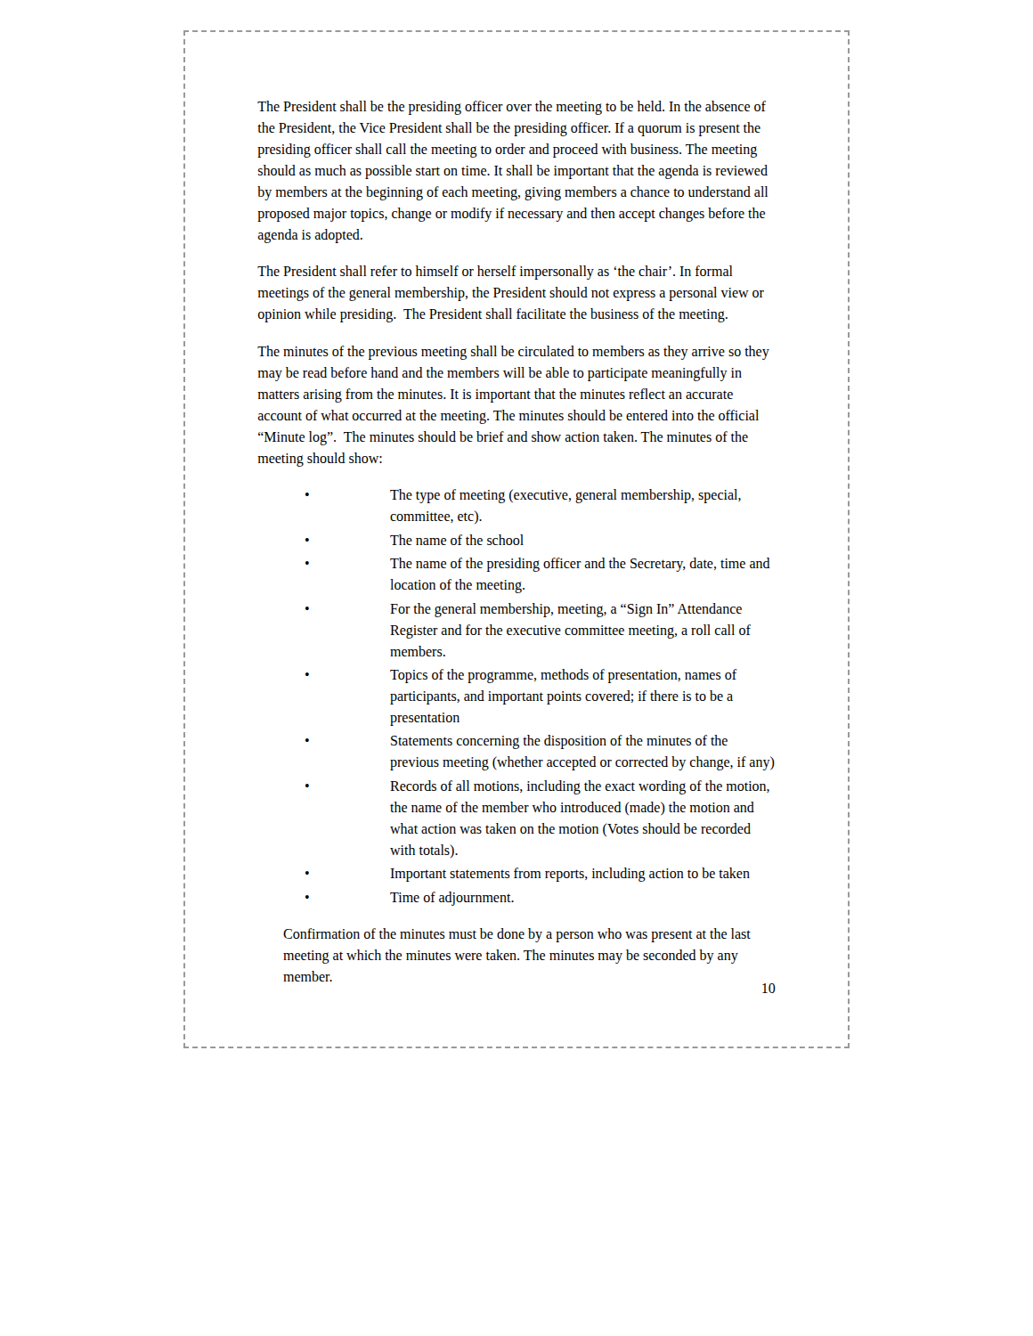The President shall be the presiding officer over the meeting to be held. In the absence of the President, the Vice President shall be the presiding officer. If a quorum is present the presiding officer shall call the meeting to order and proceed with business. The meeting should as much as possible start on time. It shall be important that the agenda is reviewed by members at the beginning of each meeting, giving members a chance to understand all proposed major topics, change or modify if necessary and then accept changes before the agenda is adopted.
The President shall refer to himself or herself impersonally as ‘the chair’. In formal meetings of the general membership, the President should not express a personal view or opinion while presiding. The President shall facilitate the business of the meeting.
The minutes of the previous meeting shall be circulated to members as they arrive so they may be read before hand and the members will be able to participate meaningfully in matters arising from the minutes. It is important that the minutes reflect an accurate account of what occurred at the meeting. The minutes should be entered into the official “Minute log”. The minutes should be brief and show action taken. The minutes of the meeting should show:
The type of meeting (executive, general membership, special, committee, etc).
The name of the school
The name of the presiding officer and the Secretary, date, time and location of the meeting.
For the general membership, meeting, a “Sign In” Attendance Register and for the executive committee meeting, a roll call of members.
Topics of the programme, methods of presentation, names of participants, and important points covered; if there is to be a presentation
Statements concerning the disposition of the minutes of the previous meeting (whether accepted or corrected by change, if any)
Records of all motions, including the exact wording of the motion, the name of the member who introduced (made) the motion and what action was taken on the motion (Votes should be recorded with totals).
Important statements from reports, including action to be taken
Time of adjournment.
Confirmation of the minutes must be done by a person who was present at the last meeting at which the minutes were taken. The minutes may be seconded by any member.
10